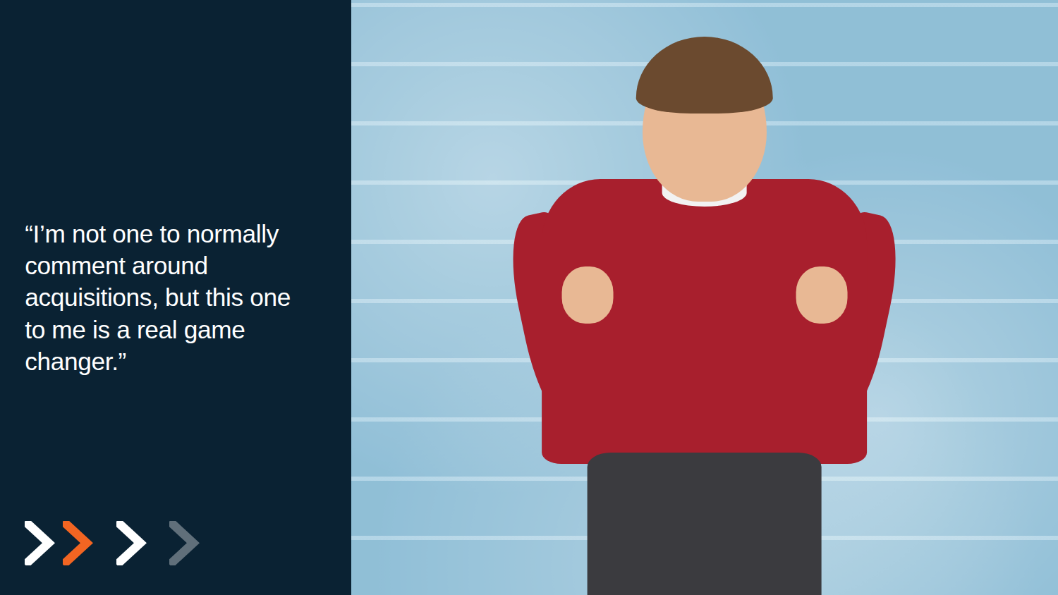“I’m not one to normally comment around acquisitions, but this one to me is a real game changer.”